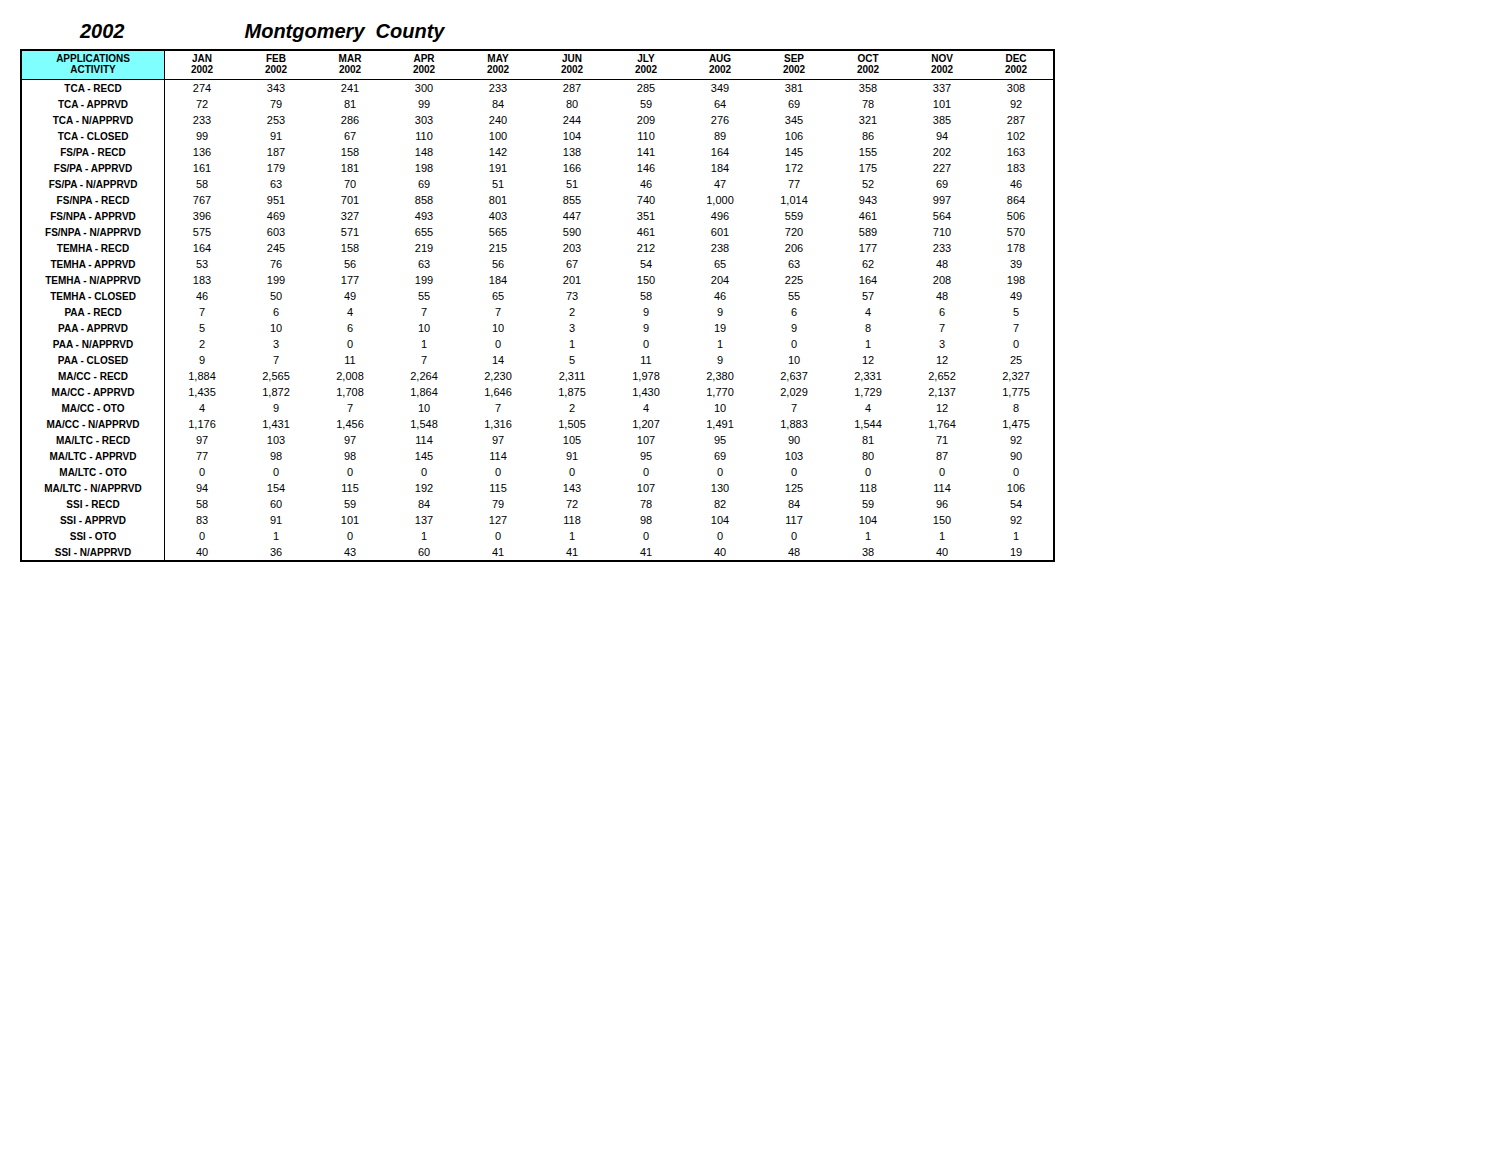2002 Montgomery County
| APPLICATIONS ACTIVITY | JAN 2002 | FEB 2002 | MAR 2002 | APR 2002 | MAY 2002 | JUN 2002 | JLY 2002 | AUG 2002 | SEP 2002 | OCT 2002 | NOV 2002 | DEC 2002 |
| --- | --- | --- | --- | --- | --- | --- | --- | --- | --- | --- | --- | --- |
| TCA - RECD | 274 | 343 | 241 | 300 | 233 | 287 | 285 | 349 | 381 | 358 | 337 | 308 |
| TCA - APPRVD | 72 | 79 | 81 | 99 | 84 | 80 | 59 | 64 | 69 | 78 | 101 | 92 |
| TCA - N/APPRVD | 233 | 253 | 286 | 303 | 240 | 244 | 209 | 276 | 345 | 321 | 385 | 287 |
| TCA - CLOSED | 99 | 91 | 67 | 110 | 100 | 104 | 110 | 89 | 106 | 86 | 94 | 102 |
| FS/PA - RECD | 136 | 187 | 158 | 148 | 142 | 138 | 141 | 164 | 145 | 155 | 202 | 163 |
| FS/PA - APPRVD | 161 | 179 | 181 | 198 | 191 | 166 | 146 | 184 | 172 | 175 | 227 | 183 |
| FS/PA - N/APPRVD | 58 | 63 | 70 | 69 | 51 | 51 | 46 | 47 | 77 | 52 | 69 | 46 |
| FS/NPA - RECD | 767 | 951 | 701 | 858 | 801 | 855 | 740 | 1,000 | 1,014 | 943 | 997 | 864 |
| FS/NPA - APPRVD | 396 | 469 | 327 | 493 | 403 | 447 | 351 | 496 | 559 | 461 | 564 | 506 |
| FS/NPA - N/APPRVD | 575 | 603 | 571 | 655 | 565 | 590 | 461 | 601 | 720 | 589 | 710 | 570 |
| TEMHA - RECD | 164 | 245 | 158 | 219 | 215 | 203 | 212 | 238 | 206 | 177 | 233 | 178 |
| TEMHA - APPRVD | 53 | 76 | 56 | 63 | 56 | 67 | 54 | 65 | 63 | 62 | 48 | 39 |
| TEMHA - N/APPRVD | 183 | 199 | 177 | 199 | 184 | 201 | 150 | 204 | 225 | 164 | 208 | 198 |
| TEMHA - CLOSED | 46 | 50 | 49 | 55 | 65 | 73 | 58 | 46 | 55 | 57 | 48 | 49 |
| PAA - RECD | 7 | 6 | 4 | 7 | 7 | 2 | 9 | 9 | 6 | 4 | 6 | 5 |
| PAA - APPRVD | 5 | 10 | 6 | 10 | 10 | 3 | 9 | 19 | 9 | 8 | 7 | 7 |
| PAA - N/APPRVD | 2 | 3 | 0 | 1 | 0 | 1 | 0 | 1 | 0 | 1 | 3 | 0 |
| PAA - CLOSED | 9 | 7 | 11 | 7 | 14 | 5 | 11 | 9 | 10 | 12 | 12 | 25 |
| MA/CC - RECD | 1,884 | 2,565 | 2,008 | 2,264 | 2,230 | 2,311 | 1,978 | 2,380 | 2,637 | 2,331 | 2,652 | 2,327 |
| MA/CC - APPRVD | 1,435 | 1,872 | 1,708 | 1,864 | 1,646 | 1,875 | 1,430 | 1,770 | 2,029 | 1,729 | 2,137 | 1,775 |
| MA/CC - OTO | 4 | 9 | 7 | 10 | 7 | 2 | 4 | 10 | 7 | 4 | 12 | 8 |
| MA/CC - N/APPRVD | 1,176 | 1,431 | 1,456 | 1,548 | 1,316 | 1,505 | 1,207 | 1,491 | 1,883 | 1,544 | 1,764 | 1,475 |
| MA/LTC - RECD | 97 | 103 | 97 | 114 | 97 | 105 | 107 | 95 | 90 | 81 | 71 | 92 |
| MA/LTC - APPRVD | 77 | 98 | 98 | 145 | 114 | 91 | 95 | 69 | 103 | 80 | 87 | 90 |
| MA/LTC - OTO | 0 | 0 | 0 | 0 | 0 | 0 | 0 | 0 | 0 | 0 | 0 | 0 |
| MA/LTC - N/APPRVD | 94 | 154 | 115 | 192 | 115 | 143 | 107 | 130 | 125 | 118 | 114 | 106 |
| SSI - RECD | 58 | 60 | 59 | 84 | 79 | 72 | 78 | 82 | 84 | 59 | 96 | 54 |
| SSI - APPRVD | 83 | 91 | 101 | 137 | 127 | 118 | 98 | 104 | 117 | 104 | 150 | 92 |
| SSI - OTO | 0 | 1 | 0 | 1 | 0 | 1 | 0 | 0 | 0 | 1 | 1 | 1 |
| SSI - N/APPRVD | 40 | 36 | 43 | 60 | 41 | 41 | 41 | 40 | 48 | 38 | 40 | 19 |